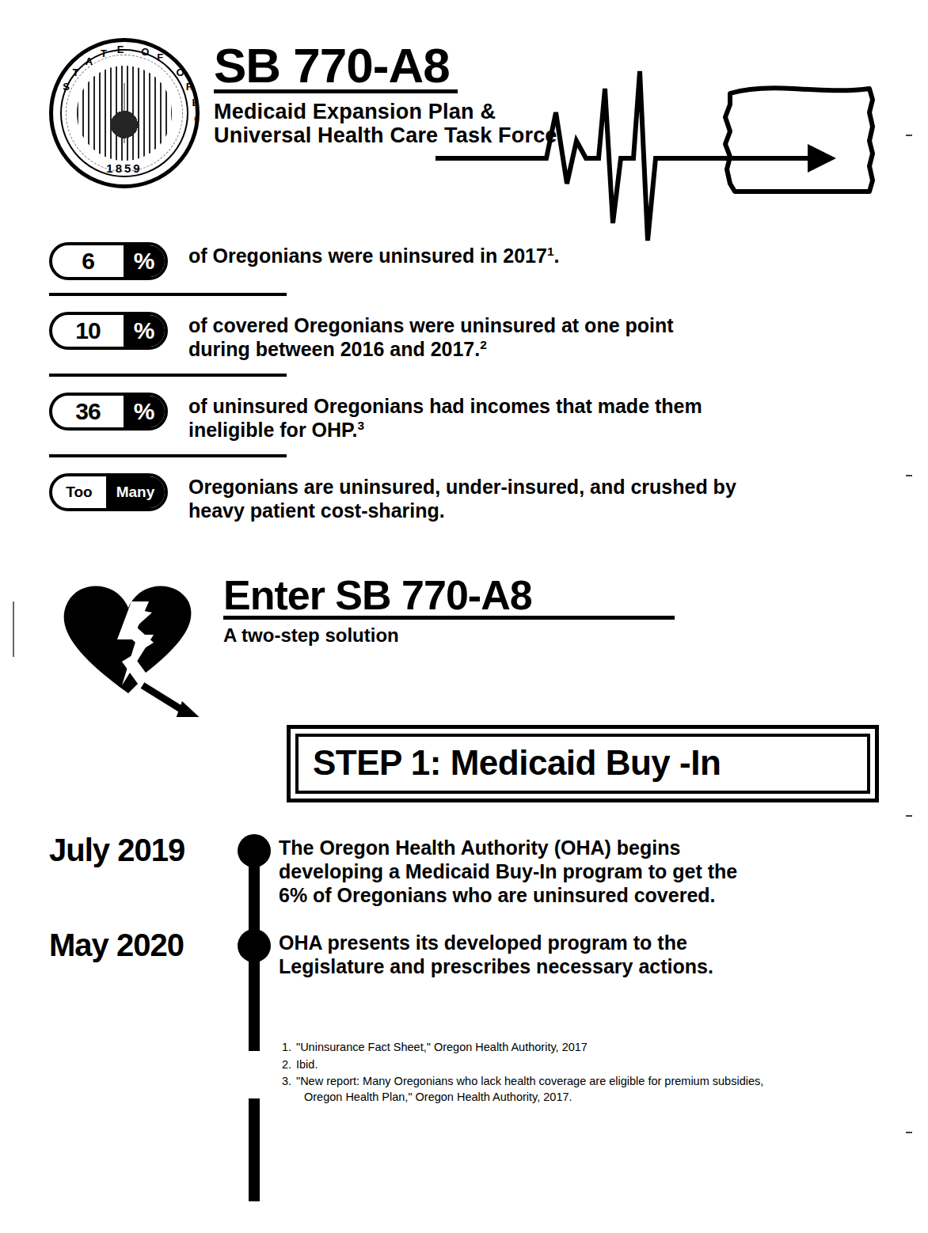S T A T E O F O R E G O N
1859
SB 770-A8
Medicaid Expansion Plan &
Universal Health Care Task Force
6
%
of Oregonians were uninsured in 20171.
10
%
of covered Oregonians were uninsured at one point
during between 2016 and 2017.2
36
%
of uninsured Oregonians had incomes that made them
ineligible for OHP.3
Too
Many
Oregonians are uninsured, under-insured, and crushed by
heavy patient cost-sharing.
Enter SB 770-A8
A two-step solution
STEP 1: Medicaid Buy -In
July 2019
The Oregon Health Authority (OHA) begins
developing a Medicaid Buy-In program to get the
6% of Oregonians who are uninsured covered.
May 2020
OHA presents its developed program to the
Legislature and prescribes necessary actions.
1."Uninsurance Fact Sheet," Oregon Health Authority, 2017
2. Ibid.
3."New report: Many Oregonians who lack health coverage are eligible for premium subsidies, Oregon Health Plan," Oregon Health Authority, 2017.